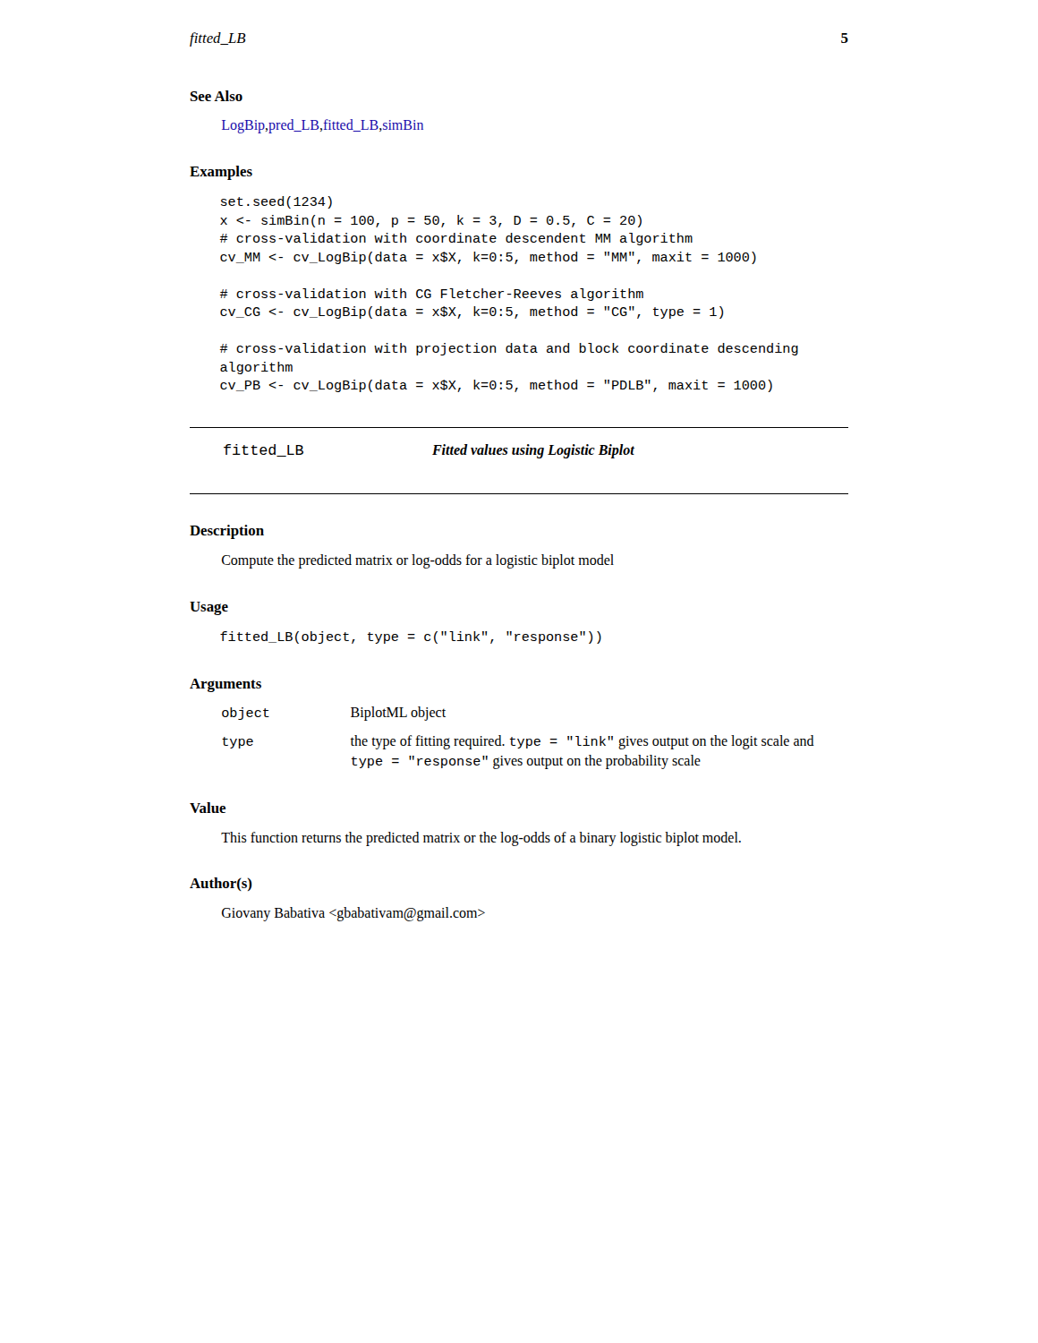fitted_LB 5
See Also
LogBip,pred_LB,fitted_LB,simBin
Examples
set.seed(1234)
x <- simBin(n = 100, p = 50, k = 3, D = 0.5, C = 20)
# cross-validation with coordinate descendent MM algorithm
cv_MM <- cv_LogBip(data = x$X, k=0:5, method = "MM", maxit = 1000)

# cross-validation with CG Fletcher-Reeves algorithm
cv_CG <- cv_LogBip(data = x$X, k=0:5, method = "CG", type = 1)

# cross-validation with projection data and block coordinate descending algorithm
cv_PB <- cv_LogBip(data = x$X, k=0:5, method = "PDLB", maxit = 1000)
fitted_LB Fitted values using Logistic Biplot
Description
Compute the predicted matrix or log-odds for a logistic biplot model
Usage
fitted_LB(object, type = c("link", "response"))
Arguments
object
BiplotML object
type
the type of fitting required. type = "link" gives output on the logit scale and type = "response" gives output on the probability scale
Value
This function returns the predicted matrix or the log-odds of a binary logistic biplot model.
Author(s)
Giovany Babativa <gbabativam@gmail.com>